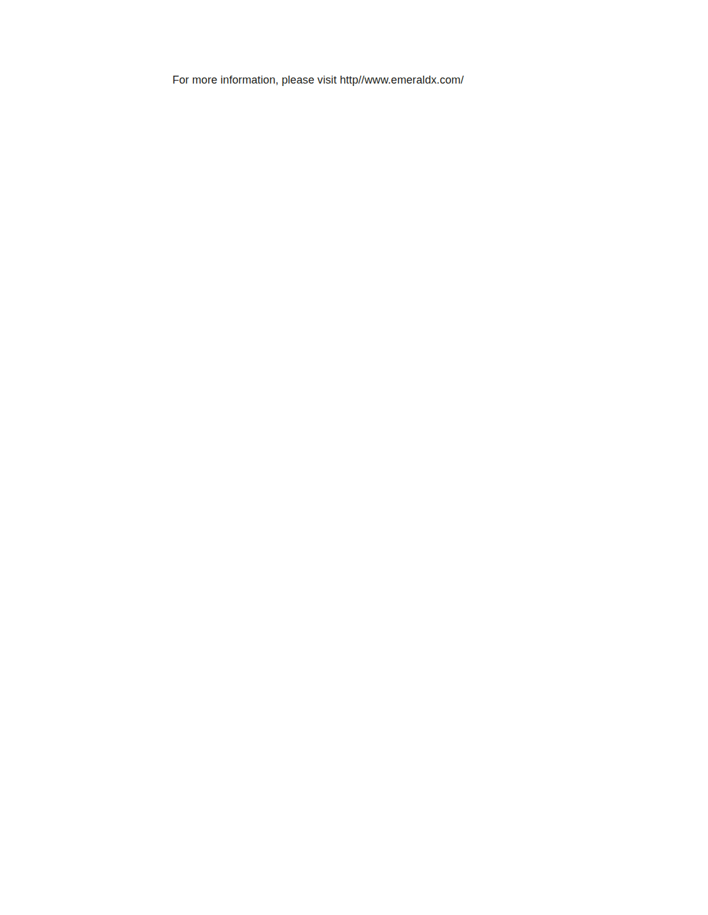For more information, please visit http//www.emeraldx.com/